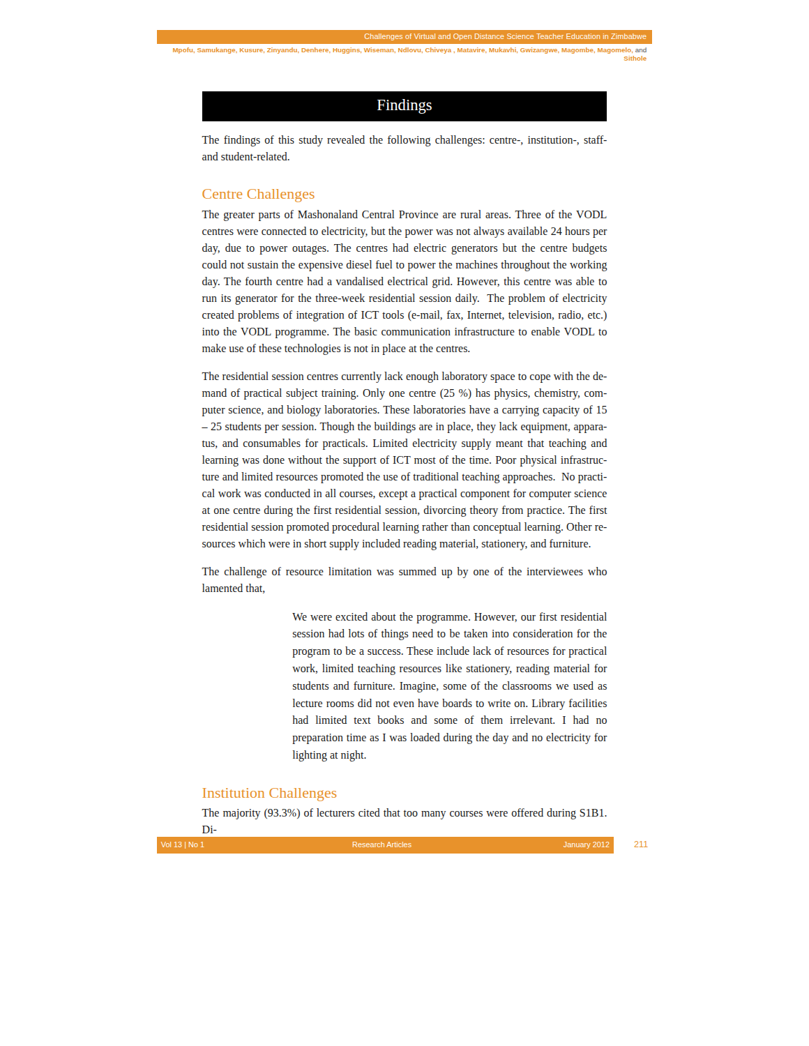Challenges of Virtual and Open Distance Science Teacher Education in Zimbabwe
Mpofu, Samukange, Kusure, Zinyandu, Denhere, Huggins, Wiseman, Ndlovu, Chiveya , Matavire, Mukavhi, Gwizangwe, Magombe, Magomelo, and Sithole
Findings
The findings of this study revealed the following challenges: centre-, institution-, staff- and student-related.
Centre Challenges
The greater parts of Mashonaland Central Province are rural areas. Three of the VODL centres were connected to electricity, but the power was not always available 24 hours per day, due to power outages. The centres had electric generators but the centre budgets could not sustain the expensive diesel fuel to power the machines throughout the working day. The fourth centre had a vandalised electrical grid. However, this centre was able to run its generator for the three-week residential session daily. The problem of electricity created problems of integration of ICT tools (e-mail, fax, Internet, television, radio, etc.) into the VODL programme. The basic communication infrastructure to enable VODL to make use of these technologies is not in place at the centres.
The residential session centres currently lack enough laboratory space to cope with the demand of practical subject training. Only one centre (25 %) has physics, chemistry, computer science, and biology laboratories. These laboratories have a carrying capacity of 15 – 25 students per session. Though the buildings are in place, they lack equipment, apparatus, and consumables for practicals. Limited electricity supply meant that teaching and learning was done without the support of ICT most of the time. Poor physical infrastructure and limited resources promoted the use of traditional teaching approaches. No practical work was conducted in all courses, except a practical component for computer science at one centre during the first residential session, divorcing theory from practice. The first residential session promoted procedural learning rather than conceptual learning. Other resources which were in short supply included reading material, stationery, and furniture.
The challenge of resource limitation was summed up by one of the interviewees who lamented that,
We were excited about the programme. However, our first residential session had lots of things need to be taken into consideration for the program to be a success. These include lack of resources for practical work, limited teaching resources like stationery, reading material for students and furniture. Imagine, some of the classrooms we used as lecture rooms did not even have boards to write on. Library facilities had limited text books and some of them irrelevant. I had no preparation time as I was loaded during the day and no electricity for lighting at night.
Institution Challenges
The majority (93.3%) of lecturers cited that too many courses were offered during S1B1. Di-
| Vol 13 / No 1 | Research Articles | January 2012 | 211 |